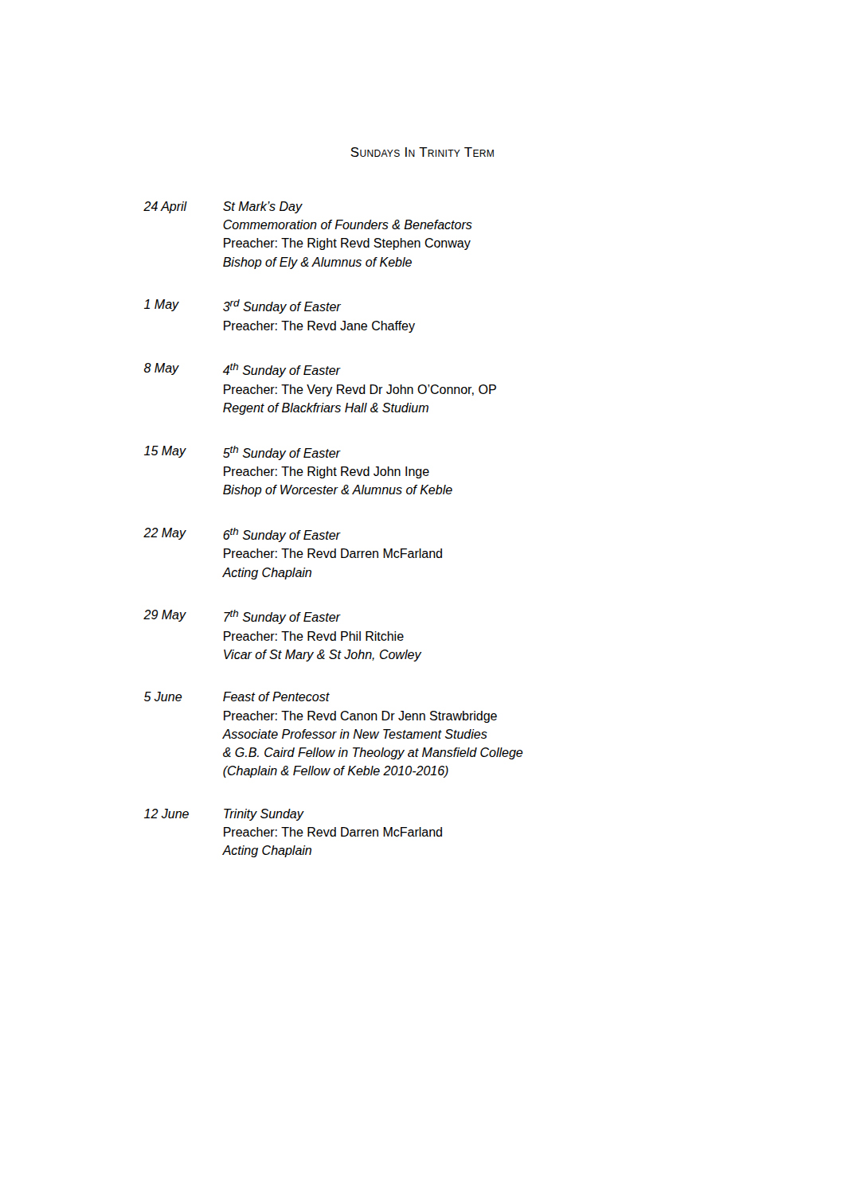Sundays In Trinity Term
24 April
St Mark’s Day
Commemoration of Founders & Benefactors
Preacher: The Right Revd Stephen Conway
Bishop of Ely & Alumnus of Keble
1 May
3rd Sunday of Easter
Preacher: The Revd Jane Chaffey
8 May
4th Sunday of Easter
Preacher: The Very Revd Dr John O’Connor, OP
Regent of Blackfriars Hall & Studium
15 May
5th Sunday of Easter
Preacher: The Right Revd John Inge
Bishop of Worcester & Alumnus of Keble
22 May
6th Sunday of Easter
Preacher: The Revd Darren McFarland
Acting Chaplain
29 May
7th Sunday of Easter
Preacher: The Revd Phil Ritchie
Vicar of St Mary & St John, Cowley
5 June
Feast of Pentecost
Preacher: The Revd Canon Dr Jenn Strawbridge
Associate Professor in New Testament Studies
& G.B. Caird Fellow in Theology at Mansfield College
(Chaplain & Fellow of Keble 2010-2016)
12 June
Trinity Sunday
Preacher: The Revd Darren McFarland
Acting Chaplain